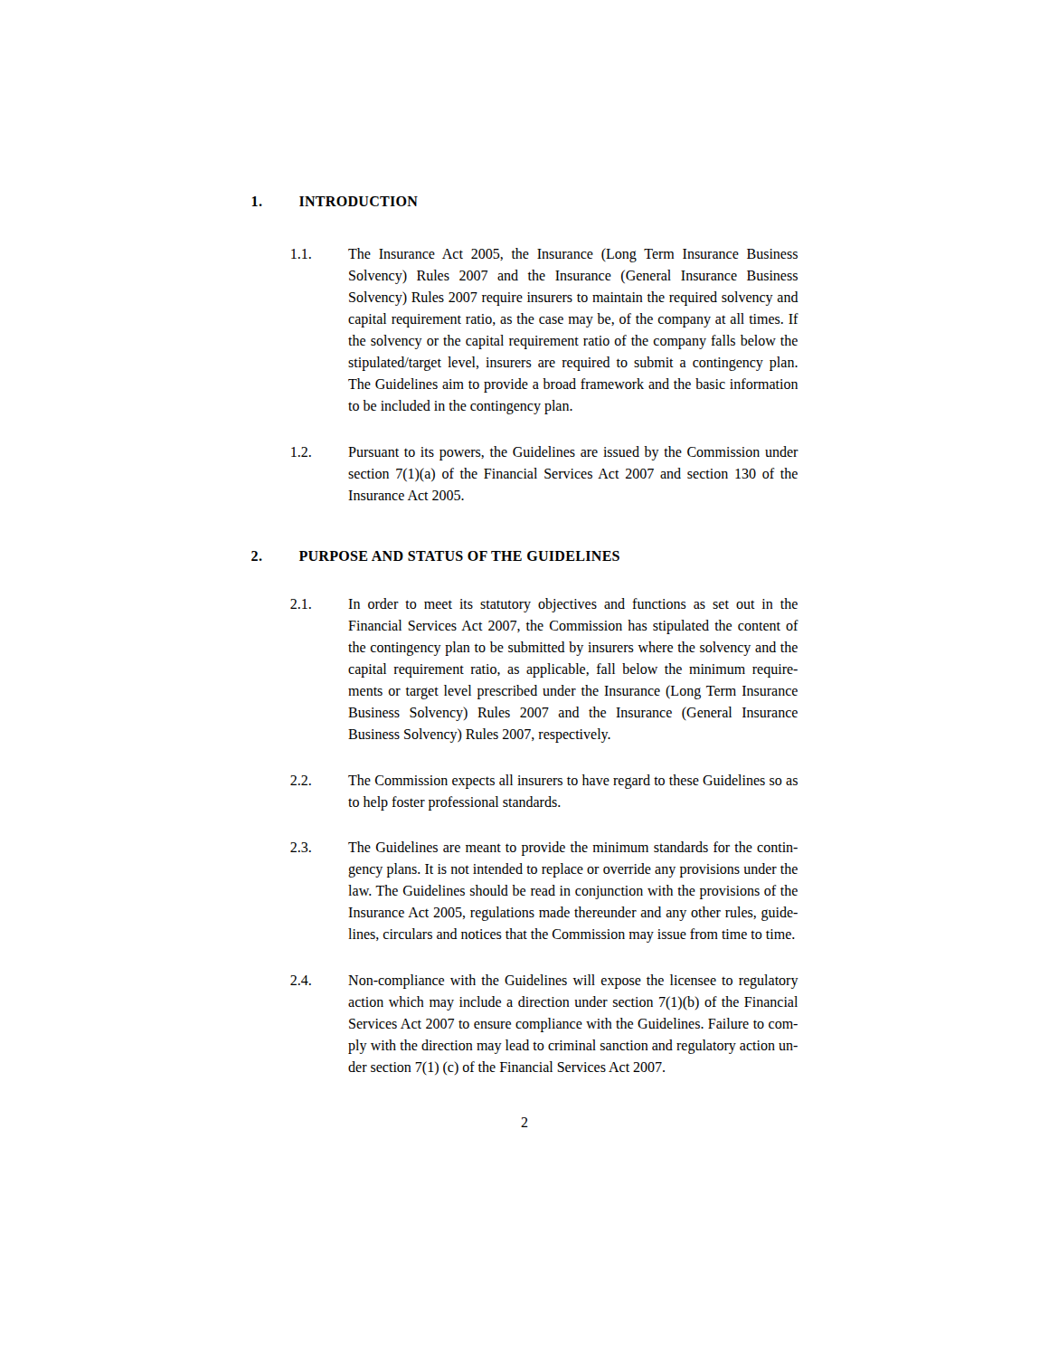1. INTRODUCTION
1.1.
The Insurance Act 2005, the Insurance (Long Term Insurance Business Solvency) Rules 2007 and the Insurance (General Insurance Business Solvency) Rules 2007 require insurers to maintain the required solvency and capital requirement ratio, as the case may be, of the company at all times. If the solvency or the capital requirement ratio of the company falls below the stipulated/target level, insurers are required to submit a contingency plan. The Guidelines aim to provide a broad framework and the basic information to be included in the contingency plan.
1.2.
Pursuant to its powers, the Guidelines are issued by the Commission under section 7(1)(a) of the Financial Services Act 2007 and section 130 of the Insurance Act 2005.
2. PURPOSE AND STATUS OF THE GUIDELINES
2.1.
In order to meet its statutory objectives and functions as set out in the Financial Services Act 2007, the Commission has stipulated the content of the contingency plan to be submitted by insurers where the solvency and the capital requirement ratio, as applicable, fall below the minimum requirements or target level prescribed under the Insurance (Long Term Insurance Business Solvency) Rules 2007 and the Insurance (General Insurance Business Solvency) Rules 2007, respectively.
2.2.
The Commission expects all insurers to have regard to these Guidelines so as to help foster professional standards.
2.3.
The Guidelines are meant to provide the minimum standards for the contingency plans. It is not intended to replace or override any provisions under the law. The Guidelines should be read in conjunction with the provisions of the Insurance Act 2005, regulations made thereunder and any other rules, guidelines, circulars and notices that the Commission may issue from time to time.
2.4.
Non-compliance with the Guidelines will expose the licensee to regulatory action which may include a direction under section 7(1)(b) of the Financial Services Act 2007 to ensure compliance with the Guidelines. Failure to comply with the direction may lead to criminal sanction and regulatory action under section 7(1) (c) of the Financial Services Act 2007.
2